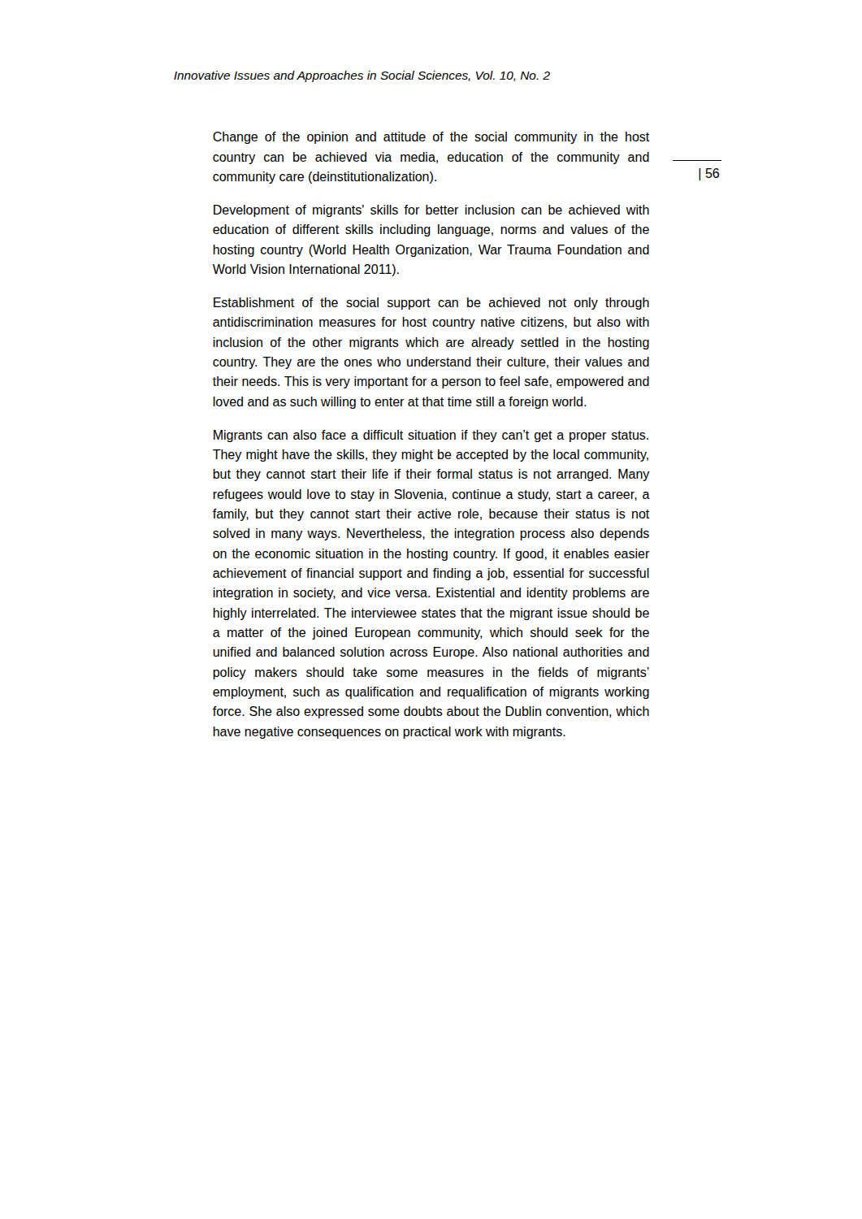Innovative Issues and Approaches in Social Sciences, Vol. 10, No. 2
| 56
Change of the opinion and attitude of the social community in the host country can be achieved via media, education of the community and community care (deinstitutionalization).
Development of migrants' skills for better inclusion can be achieved with education of different skills including language, norms and values of the hosting country (World Health Organization, War Trauma Foundation and World Vision International 2011).
Establishment of the social support can be achieved not only through antidiscrimination measures for host country native citizens, but also with inclusion of the other migrants which are already settled in the hosting country. They are the ones who understand their culture, their values and their needs. This is very important for a person to feel safe, empowered and loved and as such willing to enter at that time still a foreign world.
Migrants can also face a difficult situation if they can’t get a proper status. They might have the skills, they might be accepted by the local community, but they cannot start their life if their formal status is not arranged. Many refugees would love to stay in Slovenia, continue a study, start a career, a family, but they cannot start their active role, because their status is not solved in many ways. Nevertheless, the integration process also depends on the economic situation in the hosting country. If good, it enables easier achievement of financial support and finding a job, essential for successful integration in society, and vice versa. Existential and identity problems are highly interrelated. The interviewee states that the migrant issue should be a matter of the joined European community, which should seek for the unified and balanced solution across Europe. Also national authorities and policy makers should take some measures in the fields of migrants’ employment, such as qualification and requalification of migrants working force. She also expressed some doubts about the Dublin convention, which have negative consequences on practical work with migrants.